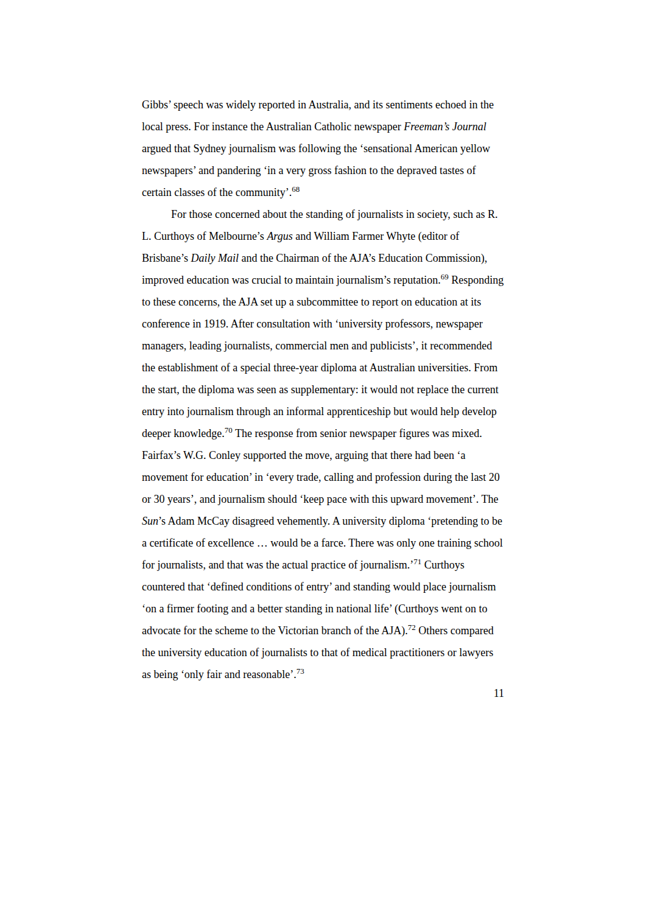Gibbs’ speech was widely reported in Australia, and its sentiments echoed in the local press. For instance the Australian Catholic newspaper Freeman’s Journal argued that Sydney journalism was following the ‘sensational American yellow newspapers’ and pandering ‘in a very gross fashion to the depraved tastes of certain classes of the community’.68
For those concerned about the standing of journalists in society, such as R. L. Curthoys of Melbourne’s Argus and William Farmer Whyte (editor of Brisbane’s Daily Mail and the Chairman of the AJA’s Education Commission), improved education was crucial to maintain journalism’s reputation.69 Responding to these concerns, the AJA set up a subcommittee to report on education at its conference in 1919. After consultation with ‘university professors, newspaper managers, leading journalists, commercial men and publicists’, it recommended the establishment of a special three-year diploma at Australian universities. From the start, the diploma was seen as supplementary: it would not replace the current entry into journalism through an informal apprenticeship but would help develop deeper knowledge.70 The response from senior newspaper figures was mixed. Fairfax’s W.G. Conley supported the move, arguing that there had been ‘a movement for education’ in ‘every trade, calling and profession during the last 20 or 30 years’, and journalism should ‘keep pace with this upward movement’. The Sun’s Adam McCay disagreed vehemently. A university diploma ‘pretending to be a certificate of excellence … would be a farce. There was only one training school for journalists, and that was the actual practice of journalism.’71 Curthoys countered that ‘defined conditions of entry’ and standing would place journalism ‘on a firmer footing and a better standing in national life’ (Curthoys went on to advocate for the scheme to the Victorian branch of the AJA).72 Others compared the university education of journalists to that of medical practitioners or lawyers as being ‘only fair and reasonable’.73
11